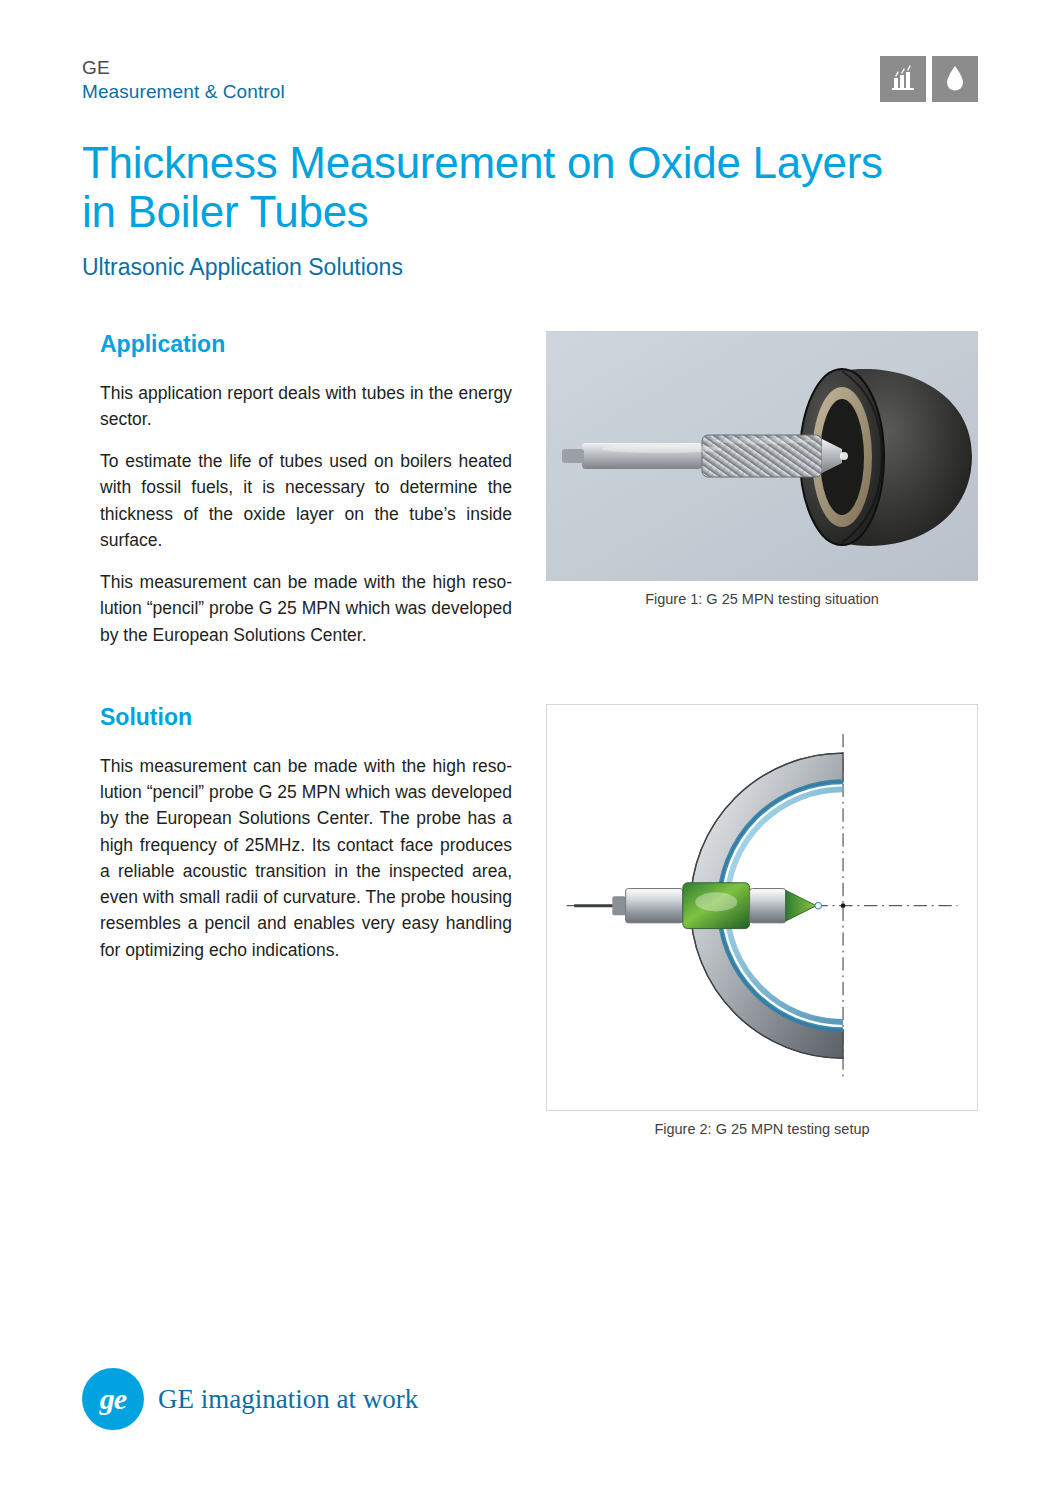GE
Measurement & Control
Thickness Measurement on Oxide Layers
in Boiler Tubes
Ultrasonic Application Solutions
Application
This application report deals with tubes in the energy sector.
To estimate the life of tubes used on boilers heated with fossil fuels, it is necessary to determine the thickness of the oxide layer on the tube’s inside surface.
This measurement can be made with the high resolution “pencil” probe G 25 MPN which was developed by the European Solutions Center.
Figure 1: G 25 MPN testing situation
Solution
This measurement can be made with the high resolution “pencil” probe G 25 MPN which was developed by the European Solutions Center. The probe has a high frequency of 25MHz. Its contact face produces a reliable acoustic transition in the inspected area, even with small radii of curvature. The probe housing resembles a pencil and enables very easy handling for optimizing echo indications.
Figure 2: G 25 MPN testing setup
ge
GE imagination at work